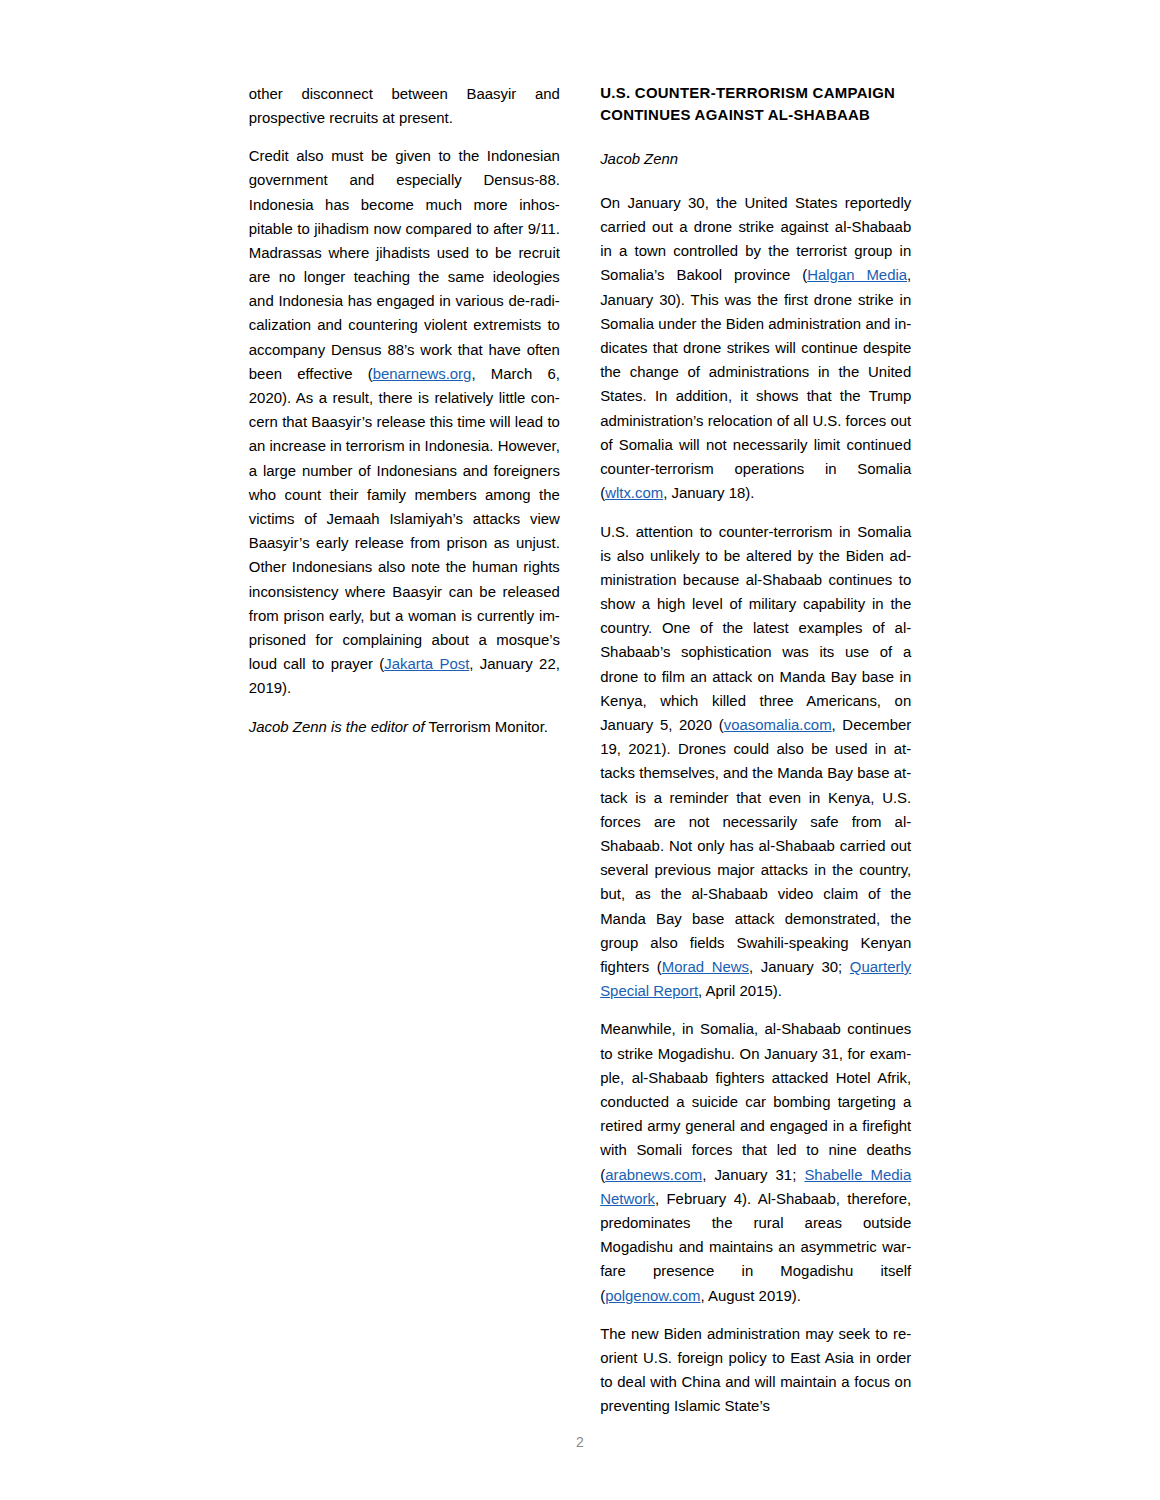other disconnect between Baasyir and prospective recruits at present.
Credit also must be given to the Indonesian government and especially Densus-88. Indonesia has become much more inhospitable to jihadism now compared to after 9/11. Madrassas where jihadists used to be recruit are no longer teaching the same ideologies and Indonesia has engaged in various de-radicalization and countering violent extremists to accompany Densus 88’s work that have often been effective (benarnews.org, March 6, 2020). As a result, there is relatively little concern that Baasyir’s release this time will lead to an increase in terrorism in Indonesia. However, a large number of Indonesians and foreigners who count their family members among the victims of Jemaah Islamiyah’s attacks view Baasyir’s early release from prison as unjust. Other Indonesians also note the human rights inconsistency where Baasyir can be released from prison early, but a woman is currently imprisoned for complaining about a mosque’s loud call to prayer (Jakarta Post, January 22, 2019).
Jacob Zenn is the editor of Terrorism Monitor.
U.S. Counter-Terrorism Campaign Continues Against al-Shabaab
Jacob Zenn
On January 30, the United States reportedly carried out a drone strike against al-Shabaab in a town controlled by the terrorist group in Somalia’s Bakool province (Halgan Media, January 30). This was the first drone strike in Somalia under the Biden administration and indicates that drone strikes will continue despite the change of administrations in the United States. In addition, it shows that the Trump administration’s relocation of all U.S. forces out of Somalia will not necessarily limit continued counter-terrorism operations in Somalia (wltx.com, January 18).
U.S. attention to counter-terrorism in Somalia is also unlikely to be altered by the Biden administration because al-Shabaab continues to show a high level of military capability in the country. One of the latest examples of al-Shabaab’s sophistication was its use of a drone to film an attack on Manda Bay base in Kenya, which killed three Americans, on January 5, 2020 (voasomalia.com, December 19, 2021). Drones could also be used in attacks themselves, and the Manda Bay base attack is a reminder that even in Kenya, U.S. forces are not necessarily safe from al-Shabaab. Not only has al-Shabaab carried out several previous major attacks in the country, but, as the al-Shabaab video claim of the Manda Bay base attack demonstrated, the group also fields Swahili-speaking Kenyan fighters (Morad News, January 30; Quarterly Special Report, April 2015).
Meanwhile, in Somalia, al-Shabaab continues to strike Mogadishu. On January 31, for example, al-Shabaab fighters attacked Hotel Afrik, conducted a suicide car bombing targeting a retired army general and engaged in a firefight with Somali forces that led to nine deaths (arabnews.com, January 31; Shabelle Media Network, February 4). Al-Shabaab, therefore, predominates the rural areas outside Mogadishu and maintains an asymmetric warfare presence in Mogadishu itself (polgenow.com, August 2019).
The new Biden administration may seek to reorient U.S. foreign policy to East Asia in order to deal with China and will maintain a focus on preventing Islamic State’s
2